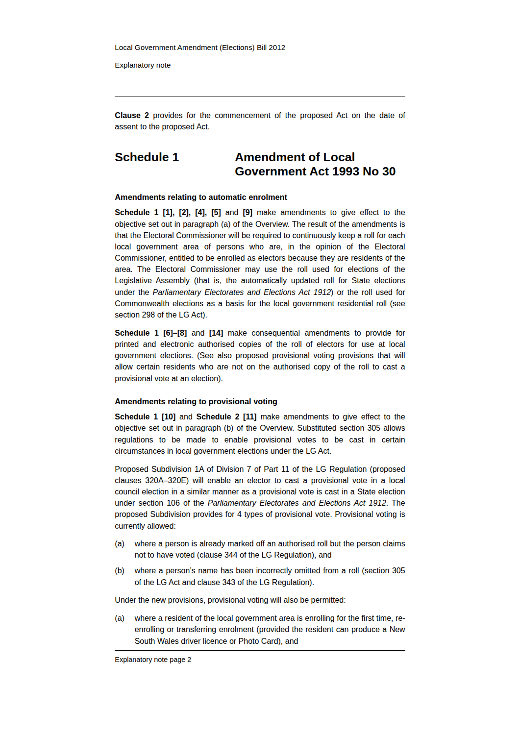Local Government Amendment (Elections) Bill 2012
Explanatory note
Clause 2 provides for the commencement of the proposed Act on the date of assent to the proposed Act.
Schedule 1 Amendment of Local Government Act 1993 No 30
Amendments relating to automatic enrolment
Schedule 1 [1], [2], [4], [5] and [9] make amendments to give effect to the objective set out in paragraph (a) of the Overview. The result of the amendments is that the Electoral Commissioner will be required to continuously keep a roll for each local government area of persons who are, in the opinion of the Electoral Commissioner, entitled to be enrolled as electors because they are residents of the area. The Electoral Commissioner may use the roll used for elections of the Legislative Assembly (that is, the automatically updated roll for State elections under the Parliamentary Electorates and Elections Act 1912) or the roll used for Commonwealth elections as a basis for the local government residential roll (see section 298 of the LG Act).
Schedule 1 [6]–[8] and [14] make consequential amendments to provide for printed and electronic authorised copies of the roll of electors for use at local government elections. (See also proposed provisional voting provisions that will allow certain residents who are not on the authorised copy of the roll to cast a provisional vote at an election).
Amendments relating to provisional voting
Schedule 1 [10] and Schedule 2 [11] make amendments to give effect to the objective set out in paragraph (b) of the Overview. Substituted section 305 allows regulations to be made to enable provisional votes to be cast in certain circumstances in local government elections under the LG Act.
Proposed Subdivision 1A of Division 7 of Part 11 of the LG Regulation (proposed clauses 320A–320E) will enable an elector to cast a provisional vote in a local council election in a similar manner as a provisional vote is cast in a State election under section 106 of the Parliamentary Electorates and Elections Act 1912. The proposed Subdivision provides for 4 types of provisional vote. Provisional voting is currently allowed:
(a) where a person is already marked off an authorised roll but the person claims not to have voted (clause 344 of the LG Regulation), and
(b) where a person’s name has been incorrectly omitted from a roll (section 305 of the LG Act and clause 343 of the LG Regulation).
Under the new provisions, provisional voting will also be permitted:
(a) where a resident of the local government area is enrolling for the first time, re-enrolling or transferring enrolment (provided the resident can produce a New South Wales driver licence or Photo Card), and
Explanatory note page 2